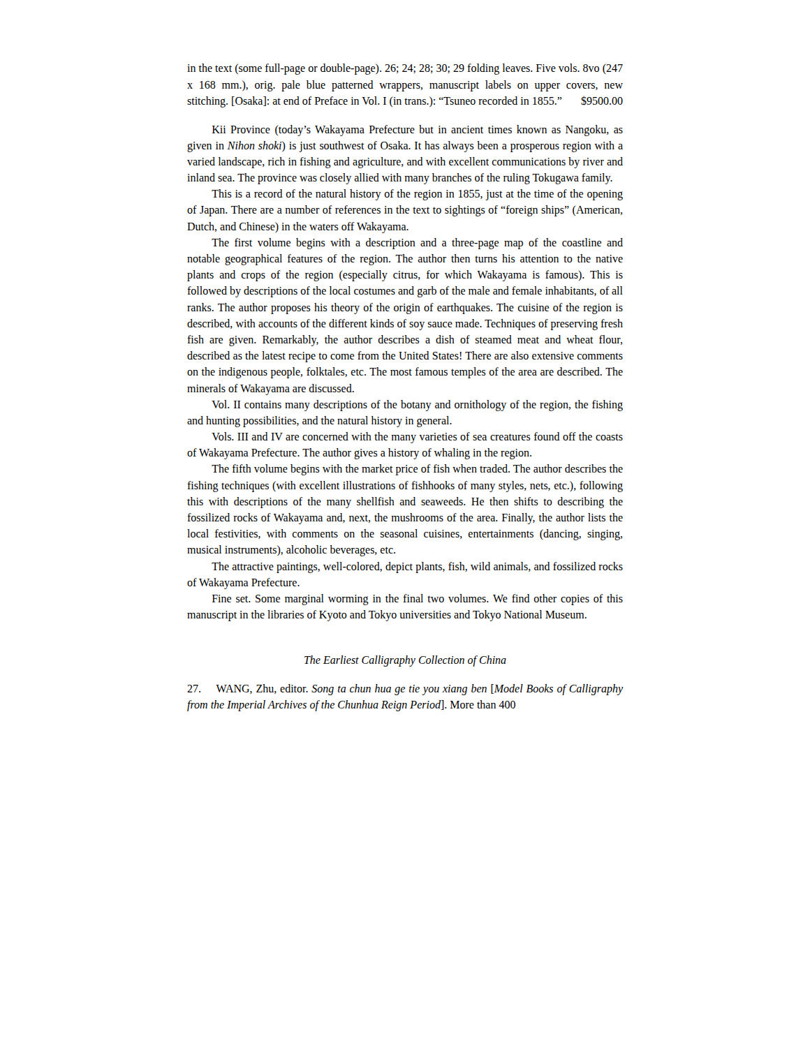in the text (some full-page or double-page). 26; 24; 28; 30; 29 folding leaves. Five vols. 8vo (247 x 168 mm.), orig. pale blue patterned wrappers, manuscript labels on upper covers, new stitching. [Osaka]: at end of Preface in Vol. I (in trans.): “Tsuneo recorded in 1855.” $9500.00
Kii Province (today’s Wakayama Prefecture but in ancient times known as Nangoku, as given in Nihon shoki) is just southwest of Osaka. It has always been a prosperous region with a varied landscape, rich in fishing and agriculture, and with excellent communications by river and inland sea. The province was closely allied with many branches of the ruling Tokugawa family.
This is a record of the natural history of the region in 1855, just at the time of the opening of Japan. There are a number of references in the text to sightings of “foreign ships” (American, Dutch, and Chinese) in the waters off Wakayama.
The first volume begins with a description and a three-page map of the coastline and notable geographical features of the region. The author then turns his attention to the native plants and crops of the region (especially citrus, for which Wakayama is famous). This is followed by descriptions of the local costumes and garb of the male and female inhabitants, of all ranks. The author proposes his theory of the origin of earthquakes. The cuisine of the region is described, with accounts of the different kinds of soy sauce made. Techniques of preserving fresh fish are given. Remarkably, the author describes a dish of steamed meat and wheat flour, described as the latest recipe to come from the United States! There are also extensive comments on the indigenous people, folktales, etc. The most famous temples of the area are described. The minerals of Wakayama are discussed.
Vol. II contains many descriptions of the botany and ornithology of the region, the fishing and hunting possibilities, and the natural history in general.
Vols. III and IV are concerned with the many varieties of sea creatures found off the coasts of Wakayama Prefecture. The author gives a history of whaling in the region.
The fifth volume begins with the market price of fish when traded. The author describes the fishing techniques (with excellent illustrations of fishhooks of many styles, nets, etc.), following this with descriptions of the many shellfish and seaweeds. He then shifts to describing the fossilized rocks of Wakayama and, next, the mushrooms of the area. Finally, the author lists the local festivities, with comments on the seasonal cuisines, entertainments (dancing, singing, musical instruments), alcoholic beverages, etc.
The attractive paintings, well-colored, depict plants, fish, wild animals, and fossilized rocks of Wakayama Prefecture.
Fine set. Some marginal worming in the final two volumes. We find other copies of this manuscript in the libraries of Kyoto and Tokyo universities and Tokyo National Museum.
The Earliest Calligraphy Collection of China
27. WANG, Zhu, editor. Song ta chun hua ge tie you xiang ben [Model Books of Calligraphy from the Imperial Archives of the Chunhua Reign Period]. More than 400